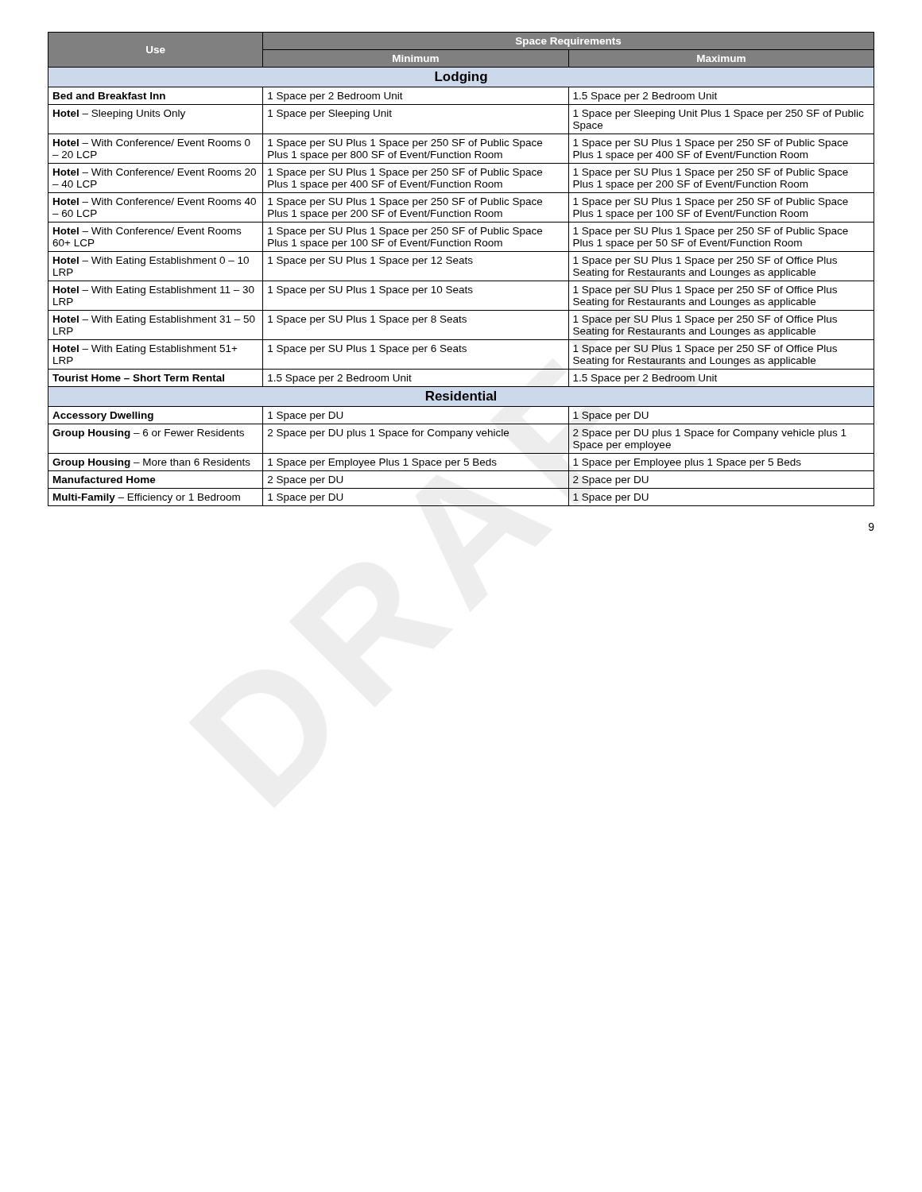| Use | Space Requirements |
| --- | --- |
| Minimum | Maximum |
| Lodging |
| Bed and Breakfast Inn | 1 Space per 2 Bedroom Unit | 1.5 Space per 2 Bedroom Unit |
| Hotel – Sleeping Units Only | 1 Space per Sleeping Unit | 1 Space per Sleeping Unit Plus 1 Space per 250 SF of Public Space |
| Hotel – With Conference/ Event Rooms 0 – 20 LCP | 1 Space per SU Plus 1 Space per 250 SF of Public Space Plus 1 space per 800 SF of Event/Function Room | 1 Space per SU Plus 1 Space per 250 SF of Public Space Plus 1 space per 400 SF of Event/Function Room |
| Hotel – With Conference/ Event Rooms 20 – 40 LCP | 1 Space per SU Plus 1 Space per 250 SF of Public Space Plus 1 space per 400 SF of Event/Function Room | 1 Space per SU Plus 1 Space per 250 SF of Public Space Plus 1 space per 200 SF of Event/Function Room |
| Hotel – With Conference/ Event Rooms 40 – 60 LCP | 1 Space per SU Plus 1 Space per 250 SF of Public Space Plus 1 space per 200 SF of Event/Function Room | 1 Space per SU Plus 1 Space per 250 SF of Public Space Plus 1 space per 100 SF of Event/Function Room |
| Hotel – With Conference/ Event Rooms 60+ LCP | 1 Space per SU Plus 1 Space per 250 SF of Public Space Plus 1 space per 100 SF of Event/Function Room | 1 Space per SU Plus 1 Space per 250 SF of Public Space Plus 1 space per 50 SF of Event/Function Room |
| Hotel – With Eating Establishment 0 – 10 LRP | 1 Space per SU Plus 1 Space per 12 Seats | 1 Space per SU Plus 1 Space per 250 SF of Office Plus Seating for Restaurants and Lounges as applicable |
| Hotel – With Eating Establishment 11 – 30 LRP | 1 Space per SU Plus 1 Space per 10 Seats | 1 Space per SU Plus 1 Space per 250 SF of Office Plus Seating for Restaurants and Lounges as applicable |
| Hotel – With Eating Establishment 31 – 50 LRP | 1 Space per SU Plus 1 Space per 8 Seats | 1 Space per SU Plus 1 Space per 250 SF of Office Plus Seating for Restaurants and Lounges as applicable |
| Hotel – With Eating Establishment 51+ LRP | 1 Space per SU Plus 1 Space per 6 Seats | 1 Space per SU Plus 1 Space per 250 SF of Office Plus Seating for Restaurants and Lounges as applicable |
| Tourist Home – Short Term Rental | 1.5 Space per 2 Bedroom Unit | 1.5 Space per 2 Bedroom Unit |
| Residential |
| Accessory Dwelling | 1 Space per DU | 1 Space per DU |
| Group Housing – 6 or Fewer Residents | 2 Space per DU plus 1 Space for Company vehicle | 2 Space per DU plus 1 Space for Company vehicle plus 1 Space per employee |
| Group Housing – More than 6 Residents | 1 Space per Employee Plus 1 Space per 5 Beds | 1 Space per Employee plus 1 Space per 5 Beds |
| Manufactured Home | 2 Space per DU | 2 Space per DU |
| Multi-Family – Efficiency or 1 Bedroom | 1 Space per DU | 1 Space per DU |
9